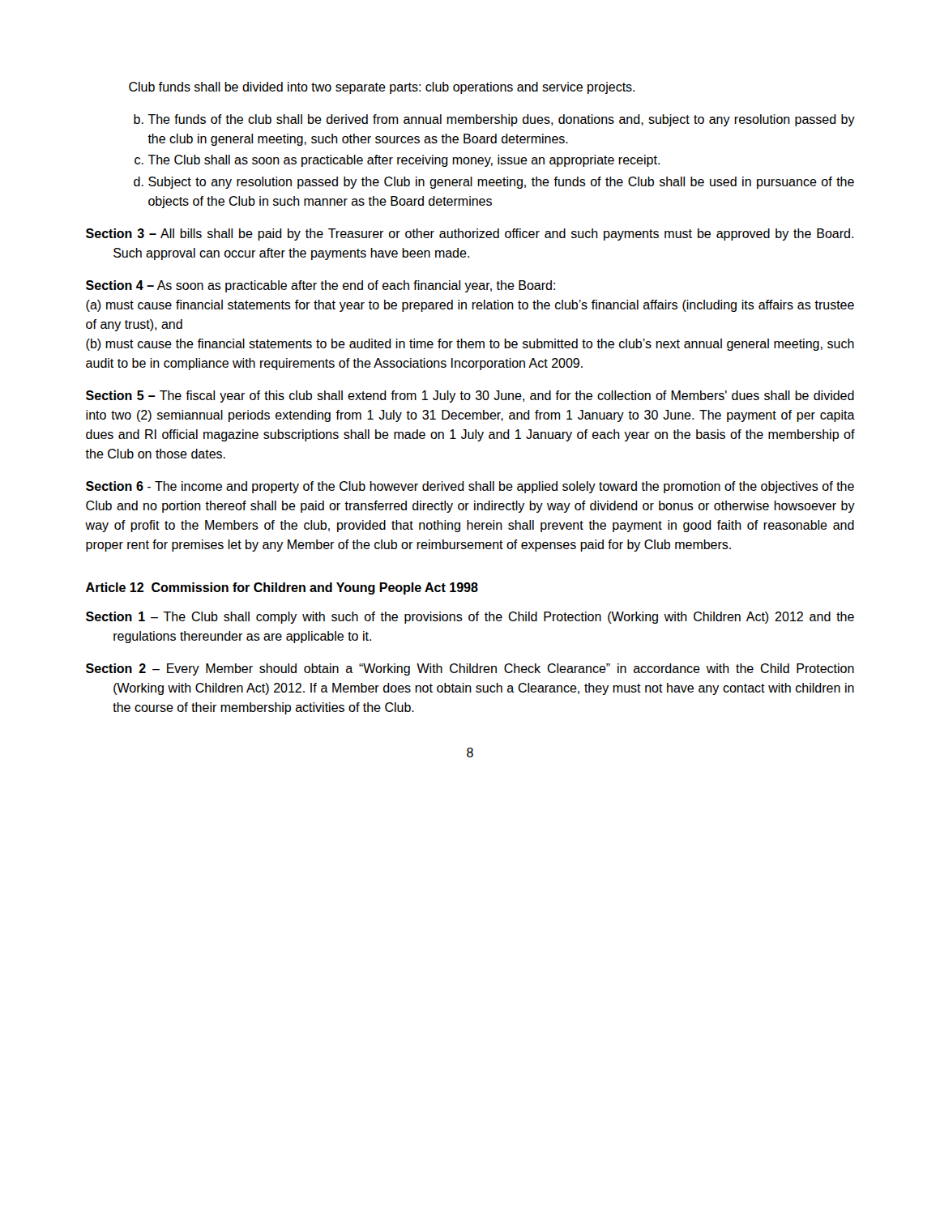Club funds shall be divided into two separate parts: club operations and service projects.
The funds of the club shall be derived from annual membership dues, donations and, subject to any resolution passed by the club in general meeting, such other sources as the Board determines.
The Club shall as soon as practicable after receiving money, issue an appropriate receipt.
Subject to any resolution passed by the Club in general meeting, the funds of the Club shall be used in pursuance of the objects of the Club in such manner as the Board determines
Section 3 – All bills shall be paid by the Treasurer or other authorized officer and such payments must be approved by the Board. Such approval can occur after the payments have been made.
Section 4 – As soon as practicable after the end of each financial year, the Board:
(a) must cause financial statements for that year to be prepared in relation to the club’s financial affairs (including its affairs as trustee of any trust), and
(b) must cause the financial statements to be audited in time for them to be submitted to the club’s next annual general meeting, such audit to be in compliance with requirements of the Associations Incorporation Act 2009.
Section 5 – The fiscal year of this club shall extend from 1 July to 30 June, and for the collection of Members' dues shall be divided into two (2) semiannual periods extending from 1 July to 31 December, and from 1 January to 30 June. The payment of per capita dues and RI official magazine subscriptions shall be made on 1 July and 1 January of each year on the basis of the membership of the Club on those dates.
Section 6 - The income and property of the Club however derived shall be applied solely toward the promotion of the objectives of the Club and no portion thereof shall be paid or transferred directly or indirectly by way of dividend or bonus or otherwise howsoever by way of profit to the Members of the club, provided that nothing herein shall prevent the payment in good faith of reasonable and proper rent for premises let by any Member of the club or reimbursement of expenses paid for by Club members.
Article 12 Commission for Children and Young People Act 1998
Section 1 – The Club shall comply with such of the provisions of the Child Protection (Working with Children Act) 2012 and the regulations thereunder as are applicable to it.
Section 2 – Every Member should obtain a “Working With Children Check Clearance” in accordance with the Child Protection (Working with Children Act) 2012. If a Member does not obtain such a Clearance, they must not have any contact with children in the course of their membership activities of the Club.
8